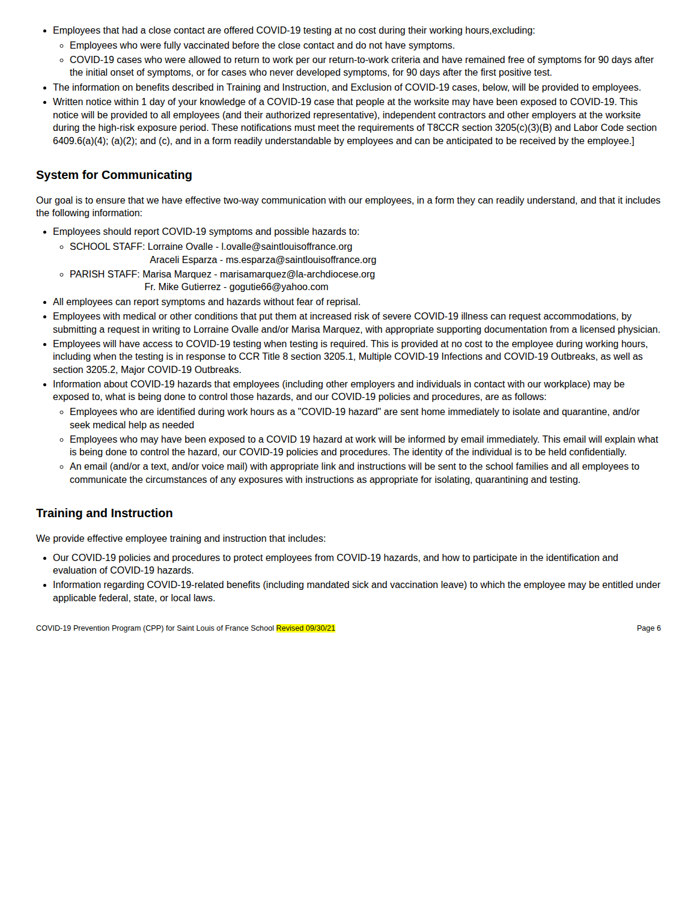Employees that had a close contact are offered COVID-19 testing at no cost during their working hours,excluding:
Employees who were fully vaccinated before the close contact and do not have symptoms.
COVID-19 cases who were allowed to return to work per our return-to-work criteria and have remained free of symptoms for 90 days after the initial onset of symptoms, or for cases who never developed symptoms, for 90 days after the first positive test.
The information on benefits described in Training and Instruction, and Exclusion of COVID-19 cases, below, will be provided to employees.
Written notice within 1 day of your knowledge of a COVID-19 case that people at the worksite may have been exposed to COVID-19. This notice will be provided to all employees (and their authorized representative), independent contractors and other employers at the worksite during the high-risk exposure period. These notifications must meet the requirements of T8CCR section 3205(c)(3)(B) and Labor Code section 6409.6(a)(4); (a)(2); and (c), and in a form readily understandable by employees and can be anticipated to be received by the employee.]
System for Communicating
Our goal is to ensure that we have effective two-way communication with our employees, in a form they can readily understand, and that it includes the following information:
Employees should report COVID-19 symptoms and possible hazards to:
SCHOOL STAFF: Lorraine Ovalle - l.ovalle@saintlouisoffrance.org
Araceli Esparza - ms.esparza@saintlouisoffrance.org
PARISH STAFF: Marisa Marquez - marisamarquez@la-archdiocese.org
Fr. Mike Gutierrez - gogutie66@yahoo.com
All employees can report symptoms and hazards without fear of reprisal.
Employees with medical or other conditions that put them at increased risk of severe COVID-19 illness can request accommodations, by submitting a request in writing to Lorraine Ovalle and/or Marisa Marquez, with appropriate supporting documentation from a licensed physician.
Employees will have access to COVID-19 testing when testing is required. This is provided at no cost to the employee during working hours, including when the testing is in response to CCR Title 8 section 3205.1, Multiple COVID-19 Infections and COVID-19 Outbreaks, as well as section 3205.2, Major COVID-19 Outbreaks.
Information about COVID-19 hazards that employees (including other employers and individuals in contact with our workplace) may be exposed to, what is being done to control those hazards, and our COVID-19 policies and procedures, are as follows:
Employees who are identified during work hours as a "COVID-19 hazard" are sent home immediately to isolate and quarantine, and/or seek medical help as needed
Employees who may have been exposed to a COVID 19 hazard at work will be informed by email immediately. This email will explain what is being done to control the hazard, our COVID-19 policies and procedures. The identity of the individual is to be held confidentially.
An email (and/or a text, and/or voice mail) with appropriate link and instructions will be sent to the school families and all employees to communicate the circumstances of any exposures with instructions as appropriate for isolating, quarantining and testing.
Training and Instruction
We provide effective employee training and instruction that includes:
Our COVID-19 policies and procedures to protect employees from COVID-19 hazards, and how to participate in the identification and evaluation of COVID-19 hazards.
Information regarding COVID-19-related benefits (including mandated sick and vaccination leave) to which the employee may be entitled under applicable federal, state, or local laws.
COVID-19 Prevention Program (CPP) for Saint Louis of France School Revised 09/30/21
Page 6